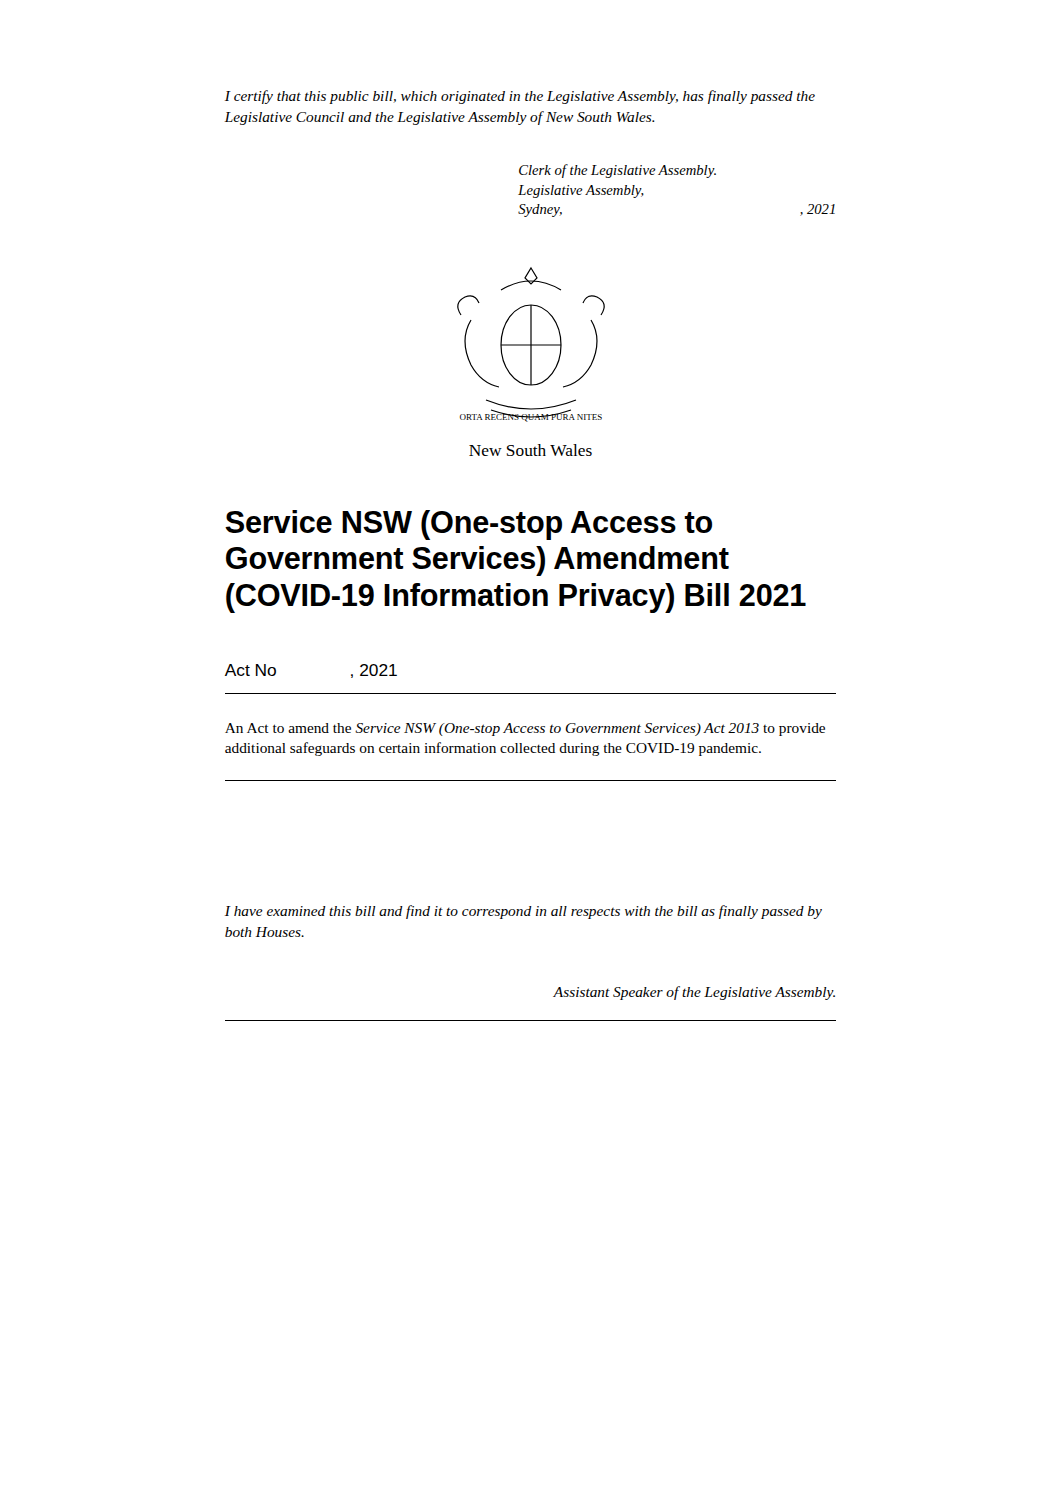I certify that this public bill, which originated in the Legislative Assembly, has finally passed the Legislative Council and the Legislative Assembly of New South Wales.
Clerk of the Legislative Assembly.
Legislative Assembly,
Sydney,, 2021
New South Wales
Service NSW (One-stop Access to Government Services) Amendment (COVID-19 Information Privacy) Bill 2021
Act No , 2021
An Act to amend the Service NSW (One-stop Access to Government Services) Act 2013 to provide additional safeguards on certain information collected during the COVID-19 pandemic.
I have examined this bill and find it to correspond in all respects with the bill as finally passed by both Houses.
Assistant Speaker of the Legislative Assembly.